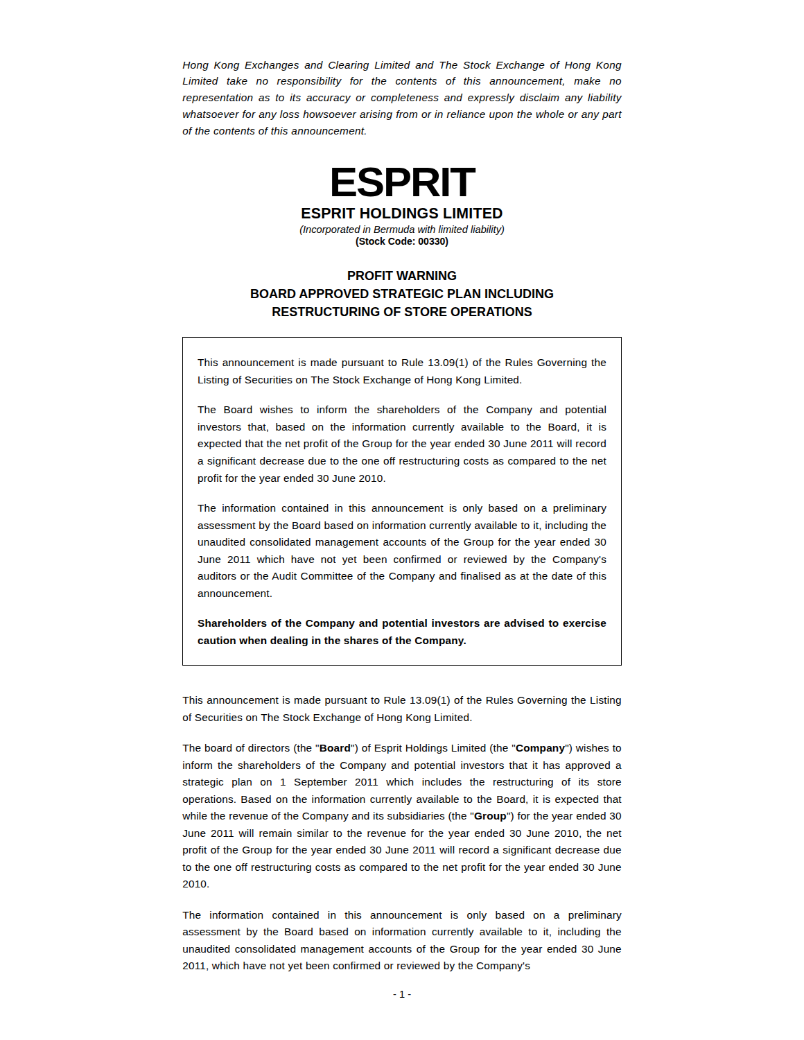Hong Kong Exchanges and Clearing Limited and The Stock Exchange of Hong Kong Limited take no responsibility for the contents of this announcement, make no representation as to its accuracy or completeness and expressly disclaim any liability whatsoever for any loss howsoever arising from or in reliance upon the whole or any part of the contents of this announcement.
ESPRIT
ESPRIT HOLDINGS LIMITED
(Incorporated in Bermuda with limited liability)
(Stock Code: 00330)
PROFIT WARNING
BOARD APPROVED STRATEGIC PLAN INCLUDING
RESTRUCTURING OF STORE OPERATIONS
This announcement is made pursuant to Rule 13.09(1) of the Rules Governing the Listing of Securities on The Stock Exchange of Hong Kong Limited.
The Board wishes to inform the shareholders of the Company and potential investors that, based on the information currently available to the Board, it is expected that the net profit of the Group for the year ended 30 June 2011 will record a significant decrease due to the one off restructuring costs as compared to the net profit for the year ended 30 June 2010.
The information contained in this announcement is only based on a preliminary assessment by the Board based on information currently available to it, including the unaudited consolidated management accounts of the Group for the year ended 30 June 2011 which have not yet been confirmed or reviewed by the Company's auditors or the Audit Committee of the Company and finalised as at the date of this announcement.
Shareholders of the Company and potential investors are advised to exercise caution when dealing in the shares of the Company.
This announcement is made pursuant to Rule 13.09(1) of the Rules Governing the Listing of Securities on The Stock Exchange of Hong Kong Limited.
The board of directors (the "Board") of Esprit Holdings Limited (the "Company") wishes to inform the shareholders of the Company and potential investors that it has approved a strategic plan on 1 September 2011 which includes the restructuring of its store operations. Based on the information currently available to the Board, it is expected that while the revenue of the Company and its subsidiaries (the "Group") for the year ended 30 June 2011 will remain similar to the revenue for the year ended 30 June 2010, the net profit of the Group for the year ended 30 June 2011 will record a significant decrease due to the one off restructuring costs as compared to the net profit for the year ended 30 June 2010.
The information contained in this announcement is only based on a preliminary assessment by the Board based on information currently available to it, including the unaudited consolidated management accounts of the Group for the year ended 30 June 2011, which have not yet been confirmed or reviewed by the Company's
- 1 -